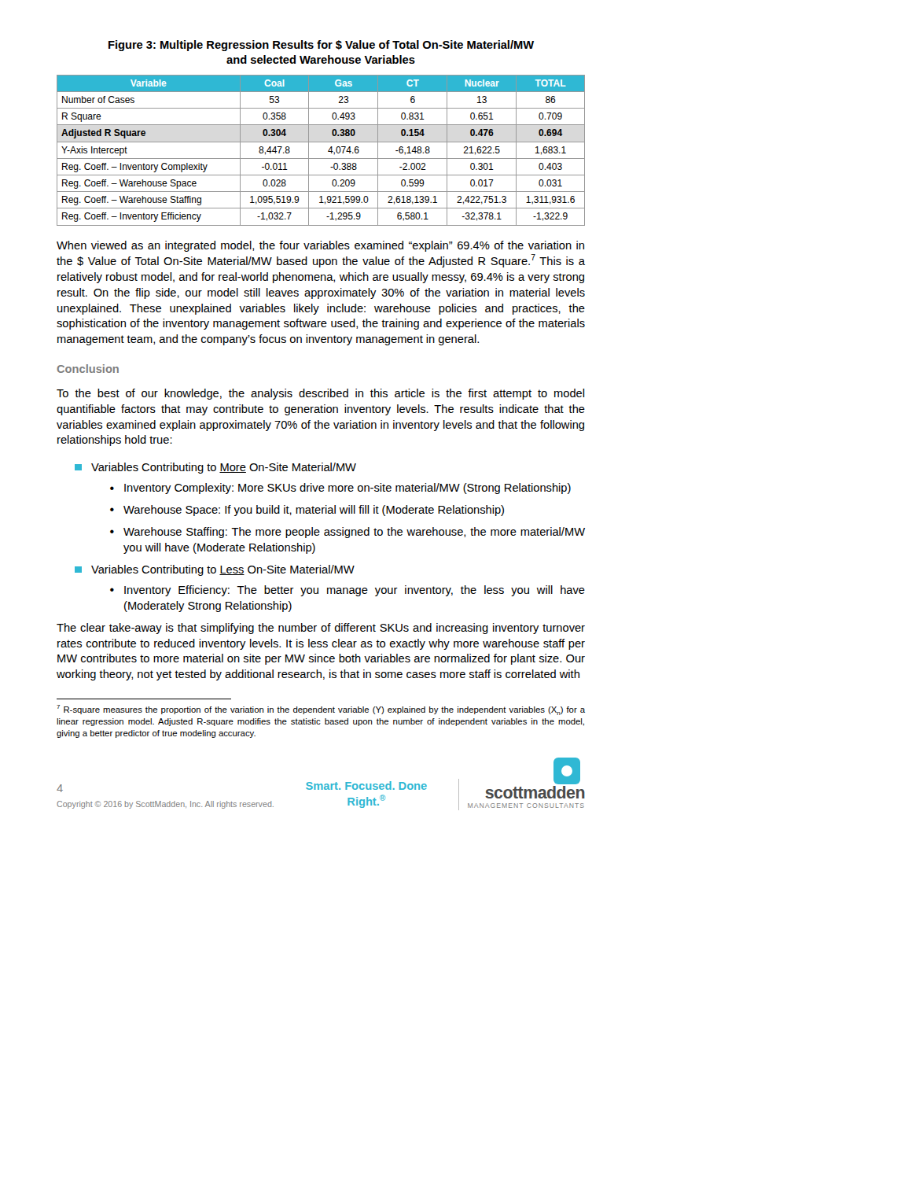Figure 3: Multiple Regression Results for $ Value of Total On-Site Material/MW
and selected Warehouse Variables
| Variable | Coal | Gas | CT | Nuclear | TOTAL |
| --- | --- | --- | --- | --- | --- |
| Number of Cases | 53 | 23 | 6 | 13 | 86 |
| R Square | 0.358 | 0.493 | 0.831 | 0.651 | 0.709 |
| Adjusted R Square | 0.304 | 0.380 | 0.154 | 0.476 | 0.694 |
| Y-Axis Intercept | 8,447.8 | 4,074.6 | -6,148.8 | 21,622.5 | 1,683.1 |
| Reg. Coeff. – Inventory Complexity | -0.011 | -0.388 | -2.002 | 0.301 | 0.403 |
| Reg. Coeff. – Warehouse Space | 0.028 | 0.209 | 0.599 | 0.017 | 0.031 |
| Reg. Coeff. – Warehouse Staffing | 1,095,519.9 | 1,921,599.0 | 2,618,139.1 | 2,422,751.3 | 1,311,931.6 |
| Reg. Coeff. – Inventory Efficiency | -1,032.7 | -1,295.9 | 6,580.1 | -32,378.1 | -1,322.9 |
When viewed as an integrated model, the four variables examined “explain” 69.4% of the variation in the $ Value of Total On-Site Material/MW based upon the value of the Adjusted R Square.7 This is a relatively robust model, and for real-world phenomena, which are usually messy, 69.4% is a very strong result. On the flip side, our model still leaves approximately 30% of the variation in material levels unexplained. These unexplained variables likely include: warehouse policies and practices, the sophistication of the inventory management software used, the training and experience of the materials management team, and the company’s focus on inventory management in general.
Conclusion
To the best of our knowledge, the analysis described in this article is the first attempt to model quantifiable factors that may contribute to generation inventory levels. The results indicate that the variables examined explain approximately 70% of the variation in inventory levels and that the following relationships hold true:
Variables Contributing to More On-Site Material/MW
Inventory Complexity: More SKUs drive more on-site material/MW (Strong Relationship)
Warehouse Space: If you build it, material will fill it (Moderate Relationship)
Warehouse Staffing: The more people assigned to the warehouse, the more material/MW you will have (Moderate Relationship)
Variables Contributing to Less On-Site Material/MW
Inventory Efficiency: The better you manage your inventory, the less you will have (Moderately Strong Relationship)
The clear take-away is that simplifying the number of different SKUs and increasing inventory turnover rates contribute to reduced inventory levels. It is less clear as to exactly why more warehouse staff per MW contributes to more material on site per MW since both variables are normalized for plant size. Our working theory, not yet tested by additional research, is that in some cases more staff is correlated with
7 R-square measures the proportion of the variation in the dependent variable (Y) explained by the independent variables (Xn) for a linear regression model. Adjusted R-square modifies the statistic based upon the number of independent variables in the model, giving a better predictor of true modeling accuracy.
4 Copyright © 2016 by ScottMadden, Inc. All rights reserved.
Smart. Focused. Done Right.®
scott madden
MANAGEMENT CONSULTANTS